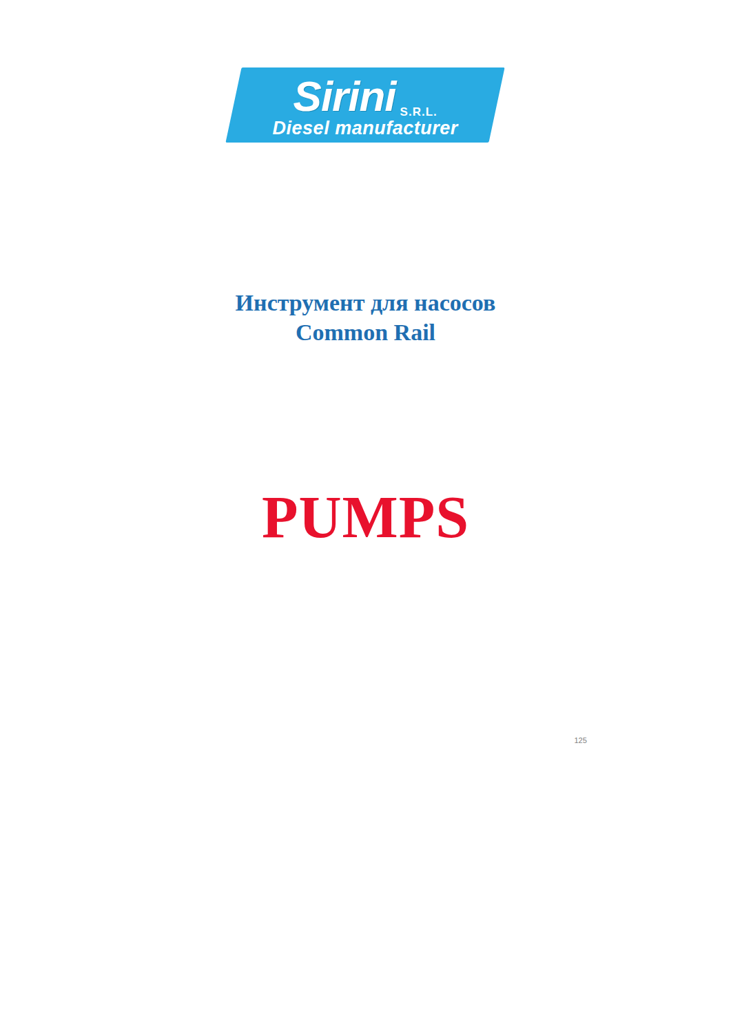Sirini S.R.L.
Diesel manufacturer
Инструмент для насосов
Common Rail
PUMPS
125